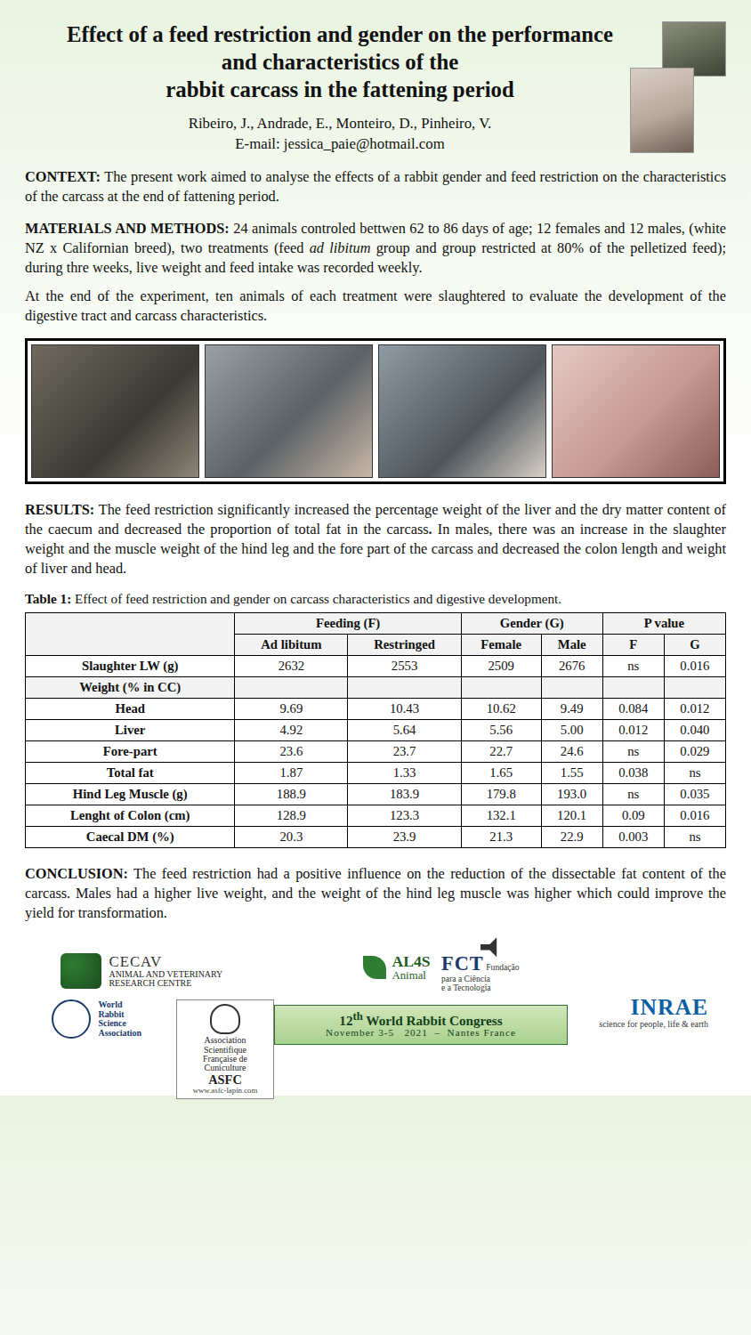Effect of a feed restriction and gender on the performance and characteristics of the
rabbit carcass in the fattening period
Ribeiro, J., Andrade, E., Monteiro, D., Pinheiro, V.
E-mail: jessica_paie@hotmail.com
CONTEXT: The present work aimed to analyse the effects of a rabbit gender and feed restriction on the characteristics of the carcass at the end of fattening period.
MATERIALS AND METHODS: 24 animals controled bettwen 62 to 86 days of age; 12 females and 12 males, (white NZ x Californian breed), two treatments (feed ad libitum group and group restricted at 80% of the pelletized feed); during thre weeks, live weight and feed intake was recorded weekly.
At the end of the experiment, ten animals of each treatment were slaughtered to evaluate the development of the digestive tract and carcass characteristics.
RESULTS: The feed restriction significantly increased the percentage weight of the liver and the dry matter content of the caecum and decreased the proportion of total fat in the carcass. In males, there was an increase in the slaughter weight and the muscle weight of the hind leg and the fore part of the carcass and decreased the colon length and weight of liver and head.
Table 1: Effect of feed restriction and gender on carcass characteristics and digestive development.
| | Feeding (F) | Gender (G) | P value |
| --- | --- | --- | --- |
| Ad libitum | Restringed | Female | Male | F | G |
| Slaughter LW (g) | 2632 | 2553 | 2509 | 2676 | ns | 0.016 |
| Weight (% in CC) | | | | | | |
| Head | 9.69 | 10.43 | 10.62 | 9.49 | 0.084 | 0.012 |
| Liver | 4.92 | 5.64 | 5.56 | 5.00 | 0.012 | 0.040 |
| Fore-part | 23.6 | 23.7 | 22.7 | 24.6 | ns | 0.029 |
| Total fat | 1.87 | 1.33 | 1.65 | 1.55 | 0.038 | ns |
| Hind Leg Muscle (g) | 188.9 | 183.9 | 179.8 | 193.0 | ns | 0.035 |
| Lenght of Colon (cm) | 128.9 | 123.3 | 132.1 | 120.1 | 0.09 | 0.016 |
| Caecal DM (%) | 20.3 | 23.9 | 21.3 | 22.9 | 0.003 | ns |
CONCLUSION: The feed restriction had a positive influence on the reduction of the dissectable fat content of the carcass. Males had a higher live weight, and the weight of the hind leg muscle was higher which could improve the yield for transformation.
CECAV
ANIMAL AND VETERINARY
RESEARCH CENTRE
World
Rabbit
Science
Association
Association
Scientifique
Française de
Cuniculture
ASFC
www.asfc-lapin.com
AL4S
Animal
12th World Rabbit Congress
November 3-5 2021 – Nantes France
FCT Fundação
para a Ciência
e a Tecnologia
INRAE
science for people, life & earth